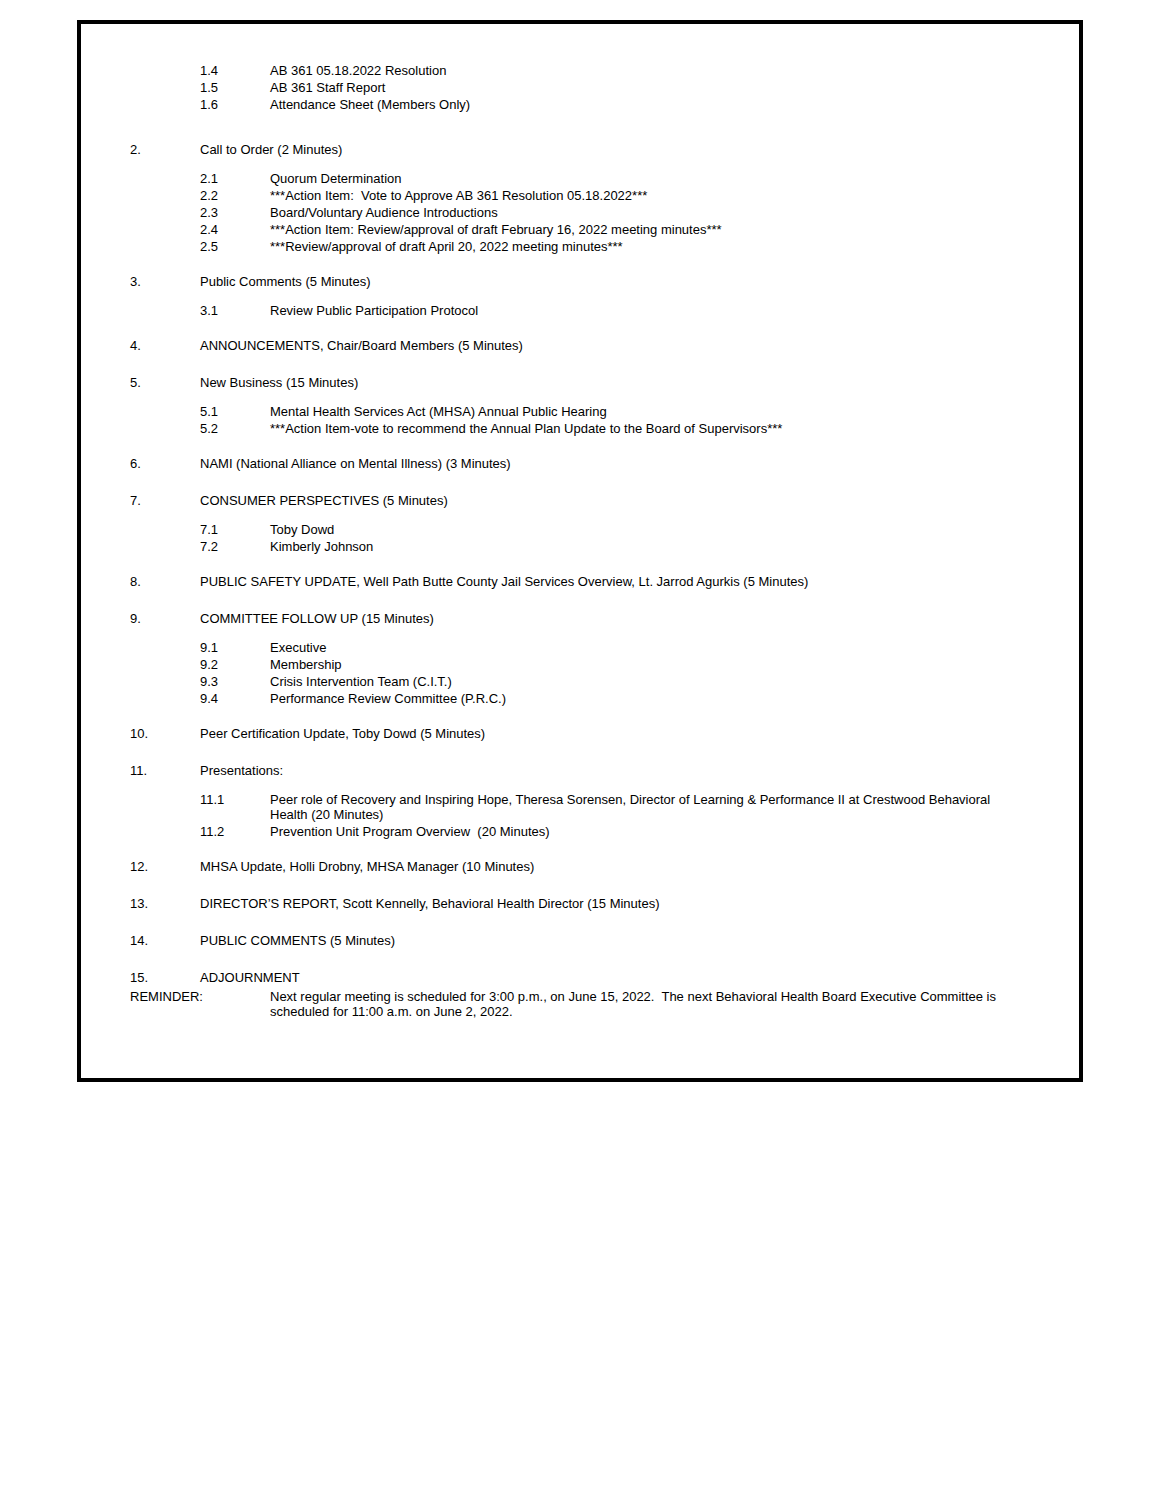1.4 AB 361 05.18.2022 Resolution
1.5 AB 361 Staff Report
1.6 Attendance Sheet (Members Only)
2. Call to Order (2 Minutes)
2.1 Quorum Determination
2.2***Action Item: Vote to Approve AB 361 Resolution 05.18.2022***
2.3 Board/Voluntary Audience Introductions
2.4***Action Item: Review/approval of draft February 16, 2022 meeting minutes***
2.5***Review/approval of draft April 20, 2022 meeting minutes***
3. Public Comments (5 Minutes)
3.1 Review Public Participation Protocol
4. ANNOUNCEMENTS, Chair/Board Members (5 Minutes)
5. New Business (15 Minutes)
5.1 Mental Health Services Act (MHSA) Annual Public Hearing
5.2***Action Item-vote to recommend the Annual Plan Update to the Board of Supervisors***
6. NAMI (National Alliance on Mental Illness) (3 Minutes)
7. CONSUMER PERSPECTIVES (5 Minutes)
7.1 Toby Dowd
7.2 Kimberly Johnson
8. PUBLIC SAFETY UPDATE, Well Path Butte County Jail Services Overview, Lt. Jarrod Agurkis (5 Minutes)
9. COMMITTEE FOLLOW UP (15 Minutes)
9.1 Executive
9.2 Membership
9.3 Crisis Intervention Team (C.I.T.)
9.4 Performance Review Committee (P.R.C.)
10. Peer Certification Update, Toby Dowd (5 Minutes)
11. Presentations:
11.1 Peer role of Recovery and Inspiring Hope, Theresa Sorensen, Director of Learning & Performance II at Crestwood Behavioral Health (20 Minutes)
11.2 Prevention Unit Program Overview (20 Minutes)
12. MHSA Update, Holli Drobny, MHSA Manager (10 Minutes)
13. DIRECTOR’S REPORT, Scott Kennelly, Behavioral Health Director (15 Minutes)
14. PUBLIC COMMENTS (5 Minutes)
15. ADJOURNMENT
REMINDER: Next regular meeting is scheduled for 3:00 p.m., on June 15, 2022. The next Behavioral Health Board Executive Committee is scheduled for 11:00 a.m. on June 2, 2022.